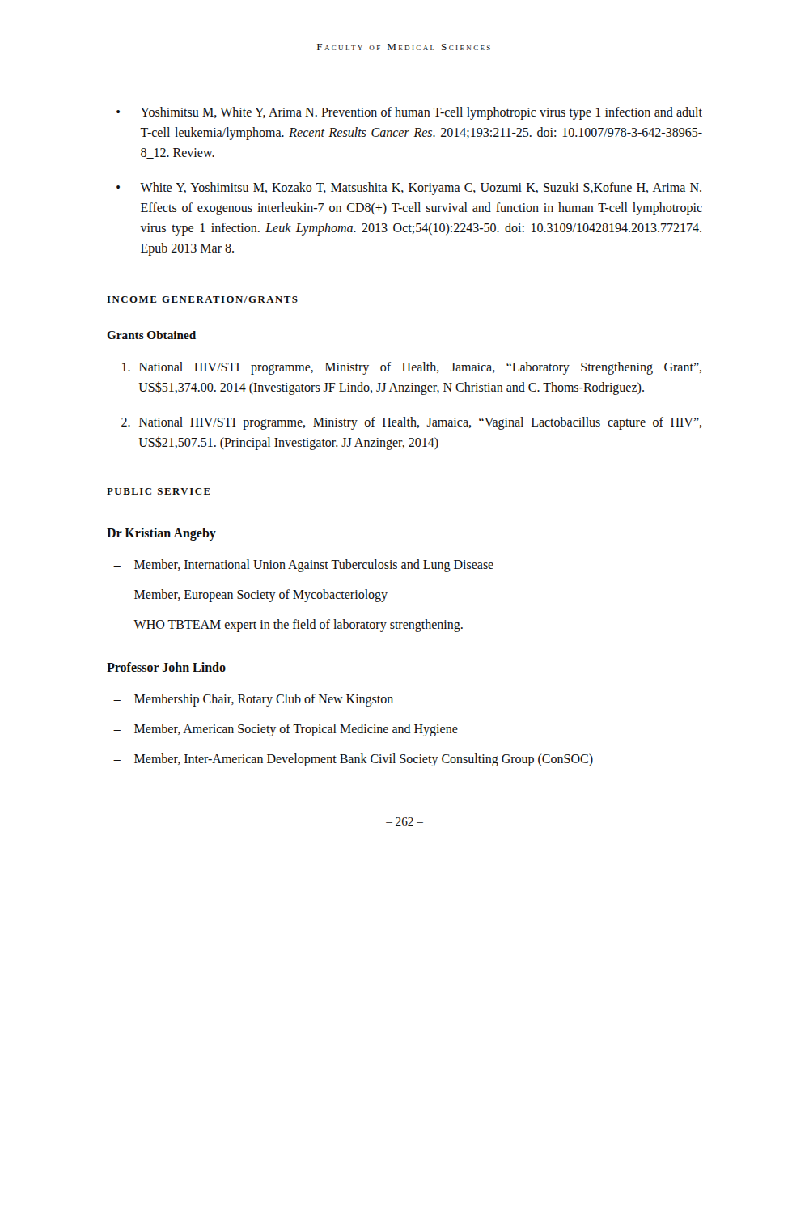Faculty of Medical Sciences
Yoshimitsu M, White Y, Arima N. Prevention of human T-cell lymphotropic virus type 1 infection and adult T-cell leukemia/lymphoma. Recent Results Cancer Res. 2014;193:211-25. doi: 10.1007/978-3-642-38965-8_12. Review.
White Y, Yoshimitsu M, Kozako T, Matsushita K, Koriyama C, Uozumi K, Suzuki S,Kofune H, Arima N. Effects of exogenous interleukin-7 on CD8(+) T-cell survival and function in human T-cell lymphotropic virus type 1 infection. Leuk Lymphoma. 2013 Oct;54(10):2243-50. doi: 10.3109/10428194.2013.772174. Epub 2013 Mar 8.
Income Generation/Grants
Grants Obtained
National HIV/STI programme, Ministry of Health, Jamaica, “Laboratory Strengthening Grant”, US$51,374.00. 2014 (Investigators JF Lindo, JJ Anzinger, N Christian and C. Thoms-Rodriguez).
National HIV/STI programme, Ministry of Health, Jamaica, “Vaginal Lactobacillus capture of HIV”, US$21,507.51. (Principal Investigator. JJ Anzinger, 2014)
Public Service
Dr Kristian Angeby
Member, International Union Against Tuberculosis and Lung Disease
Member, European Society of Mycobacteriology
WHO TBTEAM expert in the field of laboratory strengthening.
Professor John Lindo
Membership Chair, Rotary Club of New Kingston
Member, American Society of Tropical Medicine and Hygiene
Member, Inter-American Development Bank Civil Society Consulting Group (ConSOC)
– 262 –